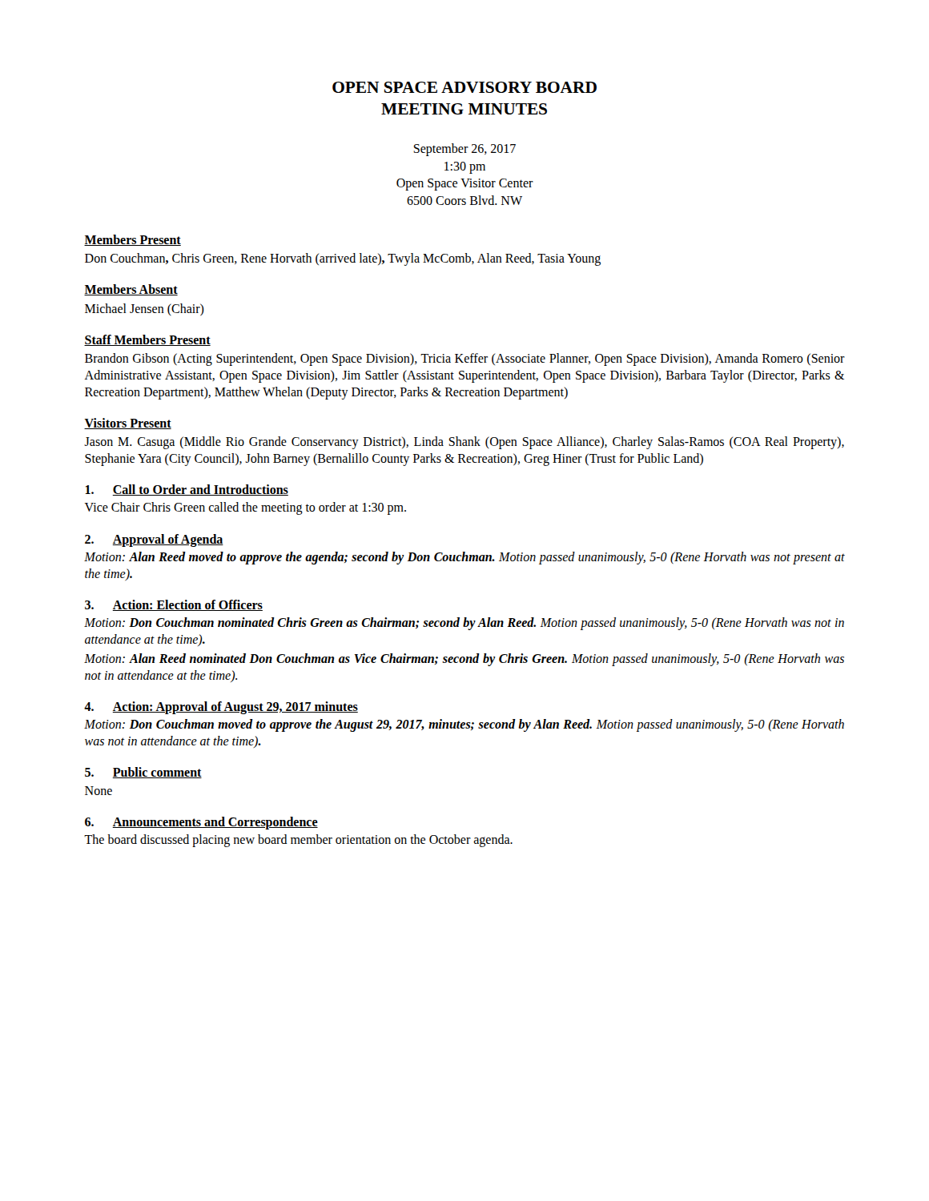OPEN SPACE ADVISORY BOARD
MEETING MINUTES
September 26, 2017
1:30 pm
Open Space Visitor Center
6500 Coors Blvd. NW
Members Present
Don Couchman, Chris Green, Rene Horvath (arrived late), Twyla McComb, Alan Reed, Tasia Young
Members Absent
Michael Jensen (Chair)
Staff Members Present
Brandon Gibson (Acting Superintendent, Open Space Division), Tricia Keffer (Associate Planner, Open Space Division), Amanda Romero (Senior Administrative Assistant, Open Space Division), Jim Sattler (Assistant Superintendent, Open Space Division), Barbara Taylor (Director, Parks & Recreation Department), Matthew Whelan (Deputy Director, Parks & Recreation Department)
Visitors Present
Jason M. Casuga (Middle Rio Grande Conservancy District), Linda Shank (Open Space Alliance), Charley Salas-Ramos (COA Real Property), Stephanie Yara (City Council), John Barney (Bernalillo County Parks & Recreation), Greg Hiner (Trust for Public Land)
1. Call to Order and Introductions
Vice Chair Chris Green called the meeting to order at 1:30 pm.
2. Approval of Agenda
Motion: Alan Reed moved to approve the agenda; second by Don Couchman. Motion passed unanimously, 5-0 (Rene Horvath was not present at the time).
3. Action: Election of Officers
Motion: Don Couchman nominated Chris Green as Chairman; second by Alan Reed. Motion passed unanimously, 5-0 (Rene Horvath was not in attendance at the time).
Motion: Alan Reed nominated Don Couchman as Vice Chairman; second by Chris Green. Motion passed unanimously, 5-0 (Rene Horvath was not in attendance at the time).
4. Action: Approval of August 29, 2017 minutes
Motion: Don Couchman moved to approve the August 29, 2017, minutes; second by Alan Reed. Motion passed unanimously, 5-0 (Rene Horvath was not in attendance at the time).
5. Public comment
None
6. Announcements and Correspondence
The board discussed placing new board member orientation on the October agenda.